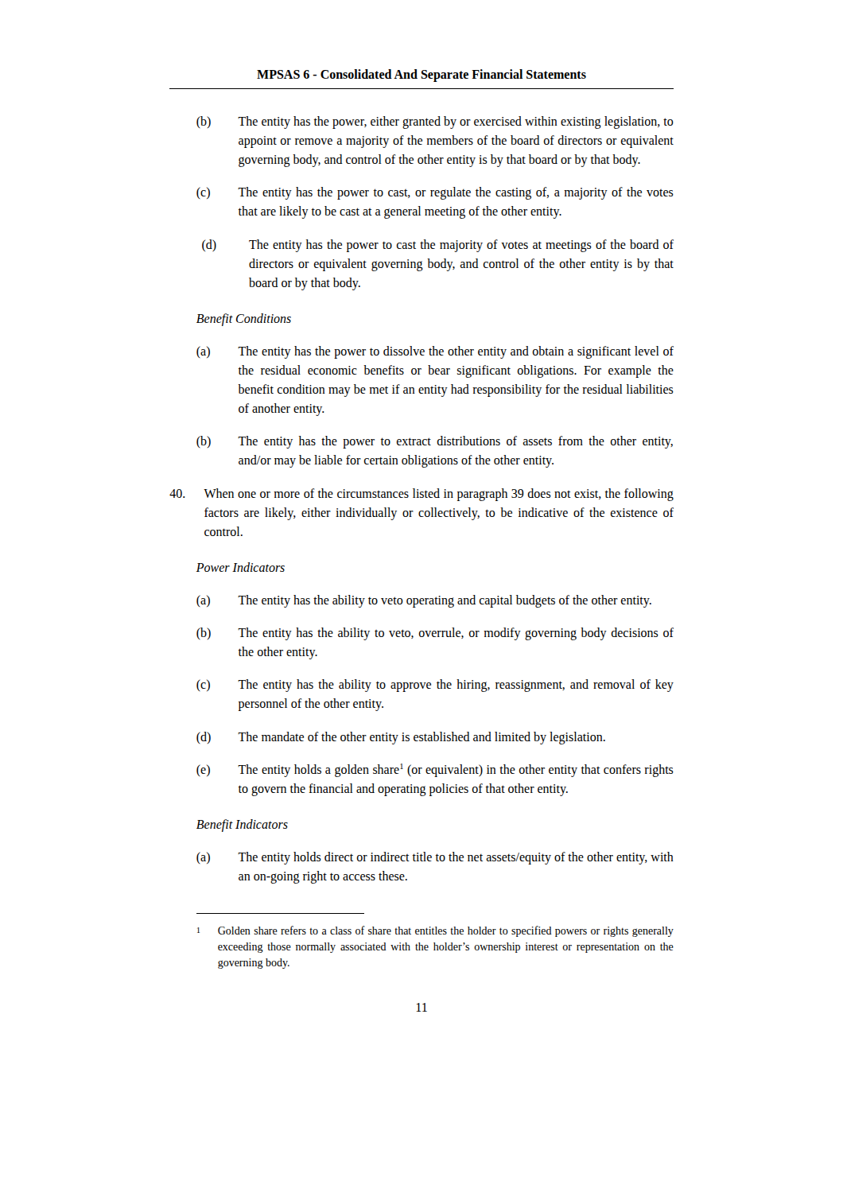MPSAS 6 - Consolidated And Separate Financial Statements
(b)
The entity has the power, either granted by or exercised within existing legislation, to appoint or remove a majority of the members of the board of directors or equivalent governing body, and control of the other entity is by that board or by that body.
(c)
The entity has the power to cast, or regulate the casting of, a majority of the votes that are likely to be cast at a general meeting of the other entity.
(d)
The entity has the power to cast the majority of votes at meetings of the board of directors or equivalent governing body, and control of the other entity is by that board or by that body.
Benefit Conditions
(a)
The entity has the power to dissolve the other entity and obtain a significant level of the residual economic benefits or bear significant obligations. For example the benefit condition may be met if an entity had responsibility for the residual liabilities of another entity.
(b)
The entity has the power to extract distributions of assets from the other entity, and/or may be liable for certain obligations of the other entity.
40.
When one or more of the circumstances listed in paragraph 39 does not exist, the following factors are likely, either individually or collectively, to be indicative of the existence of control.
Power Indicators
(a)
The entity has the ability to veto operating and capital budgets of the other entity.
(b)
The entity has the ability to veto, overrule, or modify governing body decisions of the other entity.
(c)
The entity has the ability to approve the hiring, reassignment, and removal of key personnel of the other entity.
(d)
The mandate of the other entity is established and limited by legislation.
(e)
The entity holds a golden share1 (or equivalent) in the other entity that confers rights to govern the financial and operating policies of that other entity.
Benefit Indicators
(a)
The entity holds direct or indirect title to the net assets/equity of the other entity, with an on-going right to access these.
1
Golden share refers to a class of share that entitles the holder to specified powers or rights generally exceeding those normally associated with the holder’s ownership interest or representation on the governing body.
11